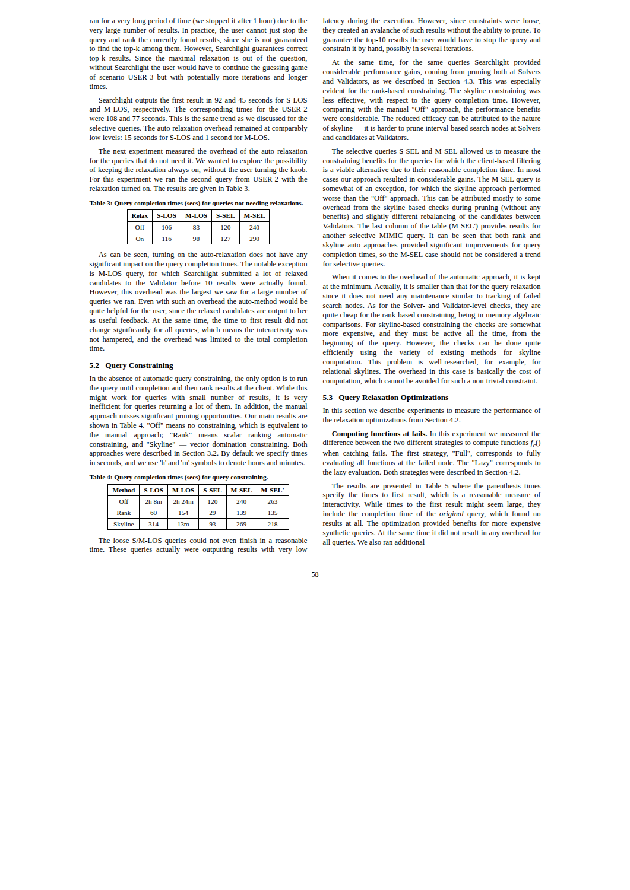ran for a very long period of time (we stopped it after 1 hour) due to the very large number of results. In practice, the user cannot just stop the query and rank the currently found results, since she is not guaranteed to find the top-k among them. However, Searchlight guarantees correct top-k results. Since the maximal relaxation is out of the question, without Searchlight the user would have to continue the guessing game of scenario USER-3 but with potentially more iterations and longer times.
Searchlight outputs the first result in 92 and 45 seconds for S-LOS and M-LOS, respectively. The corresponding times for the USER-2 were 108 and 77 seconds. This is the same trend as we discussed for the selective queries. The auto relaxation overhead remained at comparably low levels: 15 seconds for S-LOS and 1 second for M-LOS.
The next experiment measured the overhead of the auto relaxation for the queries that do not need it. We wanted to explore the possibility of keeping the relaxation always on, without the user turning the knob. For this experiment we ran the second query from USER-2 with the relaxation turned on. The results are given in Table 3.
Table 3: Query completion times (secs) for queries not needing relaxations.
| Relax | S-LOS | M-LOS | S-SEL | M-SEL |
| --- | --- | --- | --- | --- |
| Off | 106 | 83 | 120 | 240 |
| On | 116 | 98 | 127 | 290 |
As can be seen, turning on the auto-relaxation does not have any significant impact on the query completion times. The notable exception is M-LOS query, for which Searchlight submitted a lot of relaxed candidates to the Validator before 10 results were actually found. However, this overhead was the largest we saw for a large number of queries we ran. Even with such an overhead the auto-method would be quite helpful for the user, since the relaxed candidates are output to her as useful feedback. At the same time, the time to first result did not change significantly for all queries, which means the interactivity was not hampered, and the overhead was limited to the total completion time.
5.2 Query Constraining
In the absence of automatic query constraining, the only option is to run the query until completion and then rank results at the client. While this might work for queries with small number of results, it is very inefficient for queries returning a lot of them. In addition, the manual approach misses significant pruning opportunities. Our main results are shown in Table 4. "Off" means no constraining, which is equivalent to the manual approach; "Rank" means scalar ranking automatic constraining, and "Skyline" — vector domination constraining. Both approaches were described in Section 3.2. By default we specify times in seconds, and we use 'h' and 'm' symbols to denote hours and minutes.
Table 4: Query completion times (secs) for query constraining.
| Method | S-LOS | M-LOS | S-SEL | M-SEL | M-SEL' |
| --- | --- | --- | --- | --- | --- |
| Off | 2h 8m | 2h 24m | 120 | 240 | 263 |
| Rank | 60 | 154 | 29 | 139 | 135 |
| Skyline | 314 | 13m | 93 | 269 | 218 |
The loose S/M-LOS queries could not even finish in a reasonable time. These queries actually were outputting results with very low latency during the execution. However, since constraints were loose, they created an avalanche of such results without the ability to prune. To guarantee the top-10 results the user would have to stop the query and constrain it by hand, possibly in several iterations.
At the same time, for the same queries Searchlight provided considerable performance gains, coming from pruning both at Solvers and Validators, as we described in Section 4.3. This was especially evident for the rank-based constraining. The skyline constraining was less effective, with respect to the query completion time. However, comparing with the manual "Off" approach, the performance benefits were considerable. The reduced efficacy can be attributed to the nature of skyline — it is harder to prune interval-based search nodes at Solvers and candidates at Validators.
The selective queries S-SEL and M-SEL allowed us to measure the constraining benefits for the queries for which the client-based filtering is a viable alternative due to their reasonable completion time. In most cases our approach resulted in considerable gains. The M-SEL query is somewhat of an exception, for which the skyline approach performed worse than the "Off" approach. This can be attributed mostly to some overhead from the skyline based checks during pruning (without any benefits) and slightly different rebalancing of the candidates between Validators. The last column of the table (M-SEL') provides results for another selective MIMIC query. It can be seen that both rank and skyline auto approaches provided significant improvements for query completion times, so the M-SEL case should not be considered a trend for selective queries.
When it comes to the overhead of the automatic approach, it is kept at the minimum. Actually, it is smaller than that for the query relaxation since it does not need any maintenance similar to tracking of failed search nodes. As for the Solver- and Validator-level checks, they are quite cheap for the rank-based constraining, being in-memory algebraic comparisons. For skyline-based constraining the checks are somewhat more expensive, and they must be active all the time, from the beginning of the query. However, the checks can be done quite efficiently using the variety of existing methods for skyline computation. This problem is well-researched, for example, for relational skylines. The overhead in this case is basically the cost of computation, which cannot be avoided for such a non-trivial constraint.
5.3 Query Relaxation Optimizations
In this section we describe experiments to measure the performance of the relaxation optimizations from Section 4.2.
Computing functions at fails. In this experiment we measured the difference between the two different strategies to compute functions fc() when catching fails. The first strategy, "Full", corresponds to fully evaluating all functions at the failed node. The "Lazy" corresponds to the lazy evaluation. Both strategies were described in Section 4.2.
The results are presented in Table 5 where the parenthesis times specify the times to first result, which is a reasonable measure of interactivity. While times to the first result might seem large, they include the completion time of the original query, which found no results at all. The optimization provided benefits for more expensive synthetic queries. At the same time it did not result in any overhead for all queries. We also ran additional
58